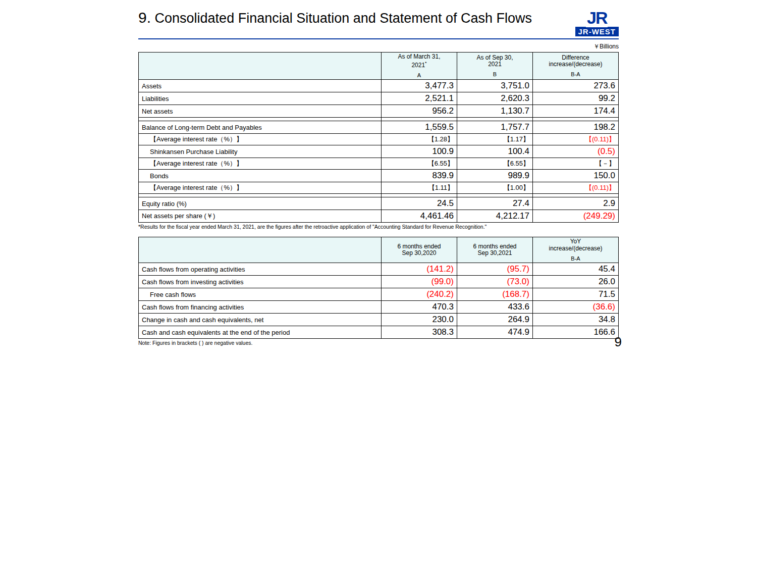9. Consolidated Financial Situation and Statement of Cash Flows
JR JR-WEST
￥Billions
| | As of March 31, 2021 * A | As of Sep 30, 2021 B | Difference increase/(decrease) B-A |
| --- | --- | --- | --- |
| Assets | 3,477.3 | 3,751.0 | 273.6 |
| Liabilities | 2,521.1 | 2,620.3 | 99.2 |
| Net assets | 956.2 | 1,130.7 | 174.4 |
| Balance of Long-term Debt and Payables | 1,559.5 | 1,757.7 | 198.2 |
| 【Average interest rate（%）】 | 【1.28】 | 【1.17】 | 【(0.11)】 |
| Shinkansen Purchase Liability | 100.9 | 100.4 | (0.5) |
| 【Average interest rate（%）】 | 【6.55】 | 【6.55】 | 【－】 |
| Bonds | 839.9 | 989.9 | 150.0 |
| 【Average interest rate（%）】 | 【1.11】 | 【1.00】 | 【(0.11)】 |
| Equity ratio (%) | 24.5 | 27.4 | 2.9 |
| Net assets per share (￥) | 4,461.46 | 4,212.17 | (249.29) |
*Results for the fiscal year ended March 31, 2021, are the figures after the retroactive application of "Accounting Standard for Revenue Recognition."
| | 6 months ended Sep 30,2020 | 6 months ended Sep 30,2021 | YoY increase/(decrease) B-A |
| --- | --- | --- | --- |
| Cash flows from operating activities | (141.2) | (95.7) | 45.4 |
| Cash flows from investing activities | (99.0) | (73.0) | 26.0 |
| Free cash flows | (240.2) | (168.7) | 71.5 |
| Cash flows from financing activities | 470.3 | 433.6 | (36.6) |
| Change in cash and cash equivalents, net | 230.0 | 264.9 | 34.8 |
| Cash and cash equivalents at the end of the period | 308.3 | 474.9 | 166.6 |
Note: Figures in brackets ( ) are negative values.
9